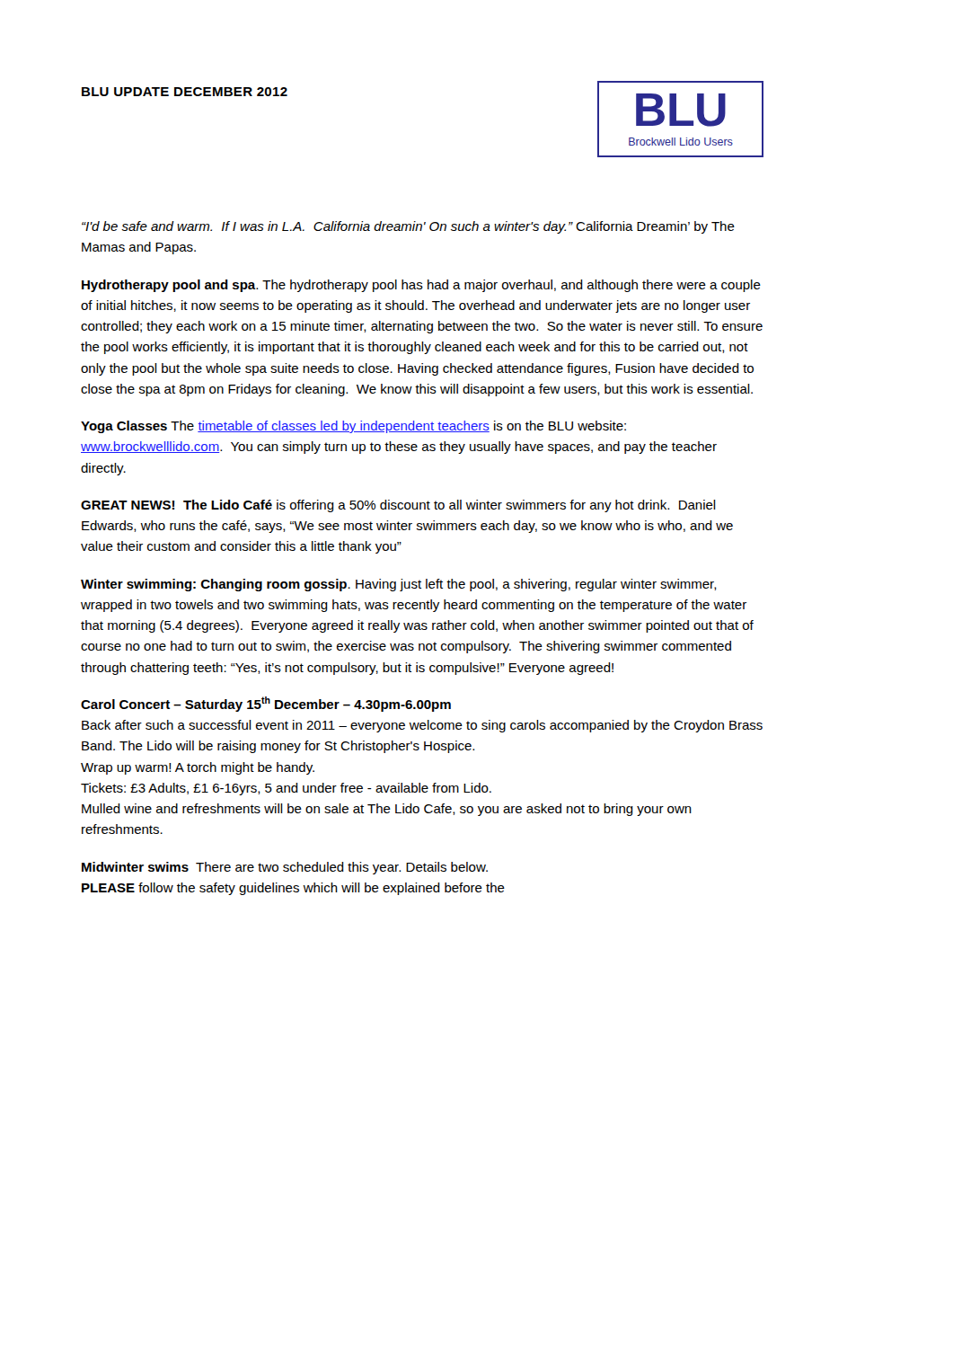BLU
Brockwell Lido Users
BLU UPDATE DECEMBER 2012
“I'd be safe and warm. If I was in L.A. California dreamin' On such a winter's day.” California Dreamin’ by The Mamas and Papas.
Hydrotherapy pool and spa. The hydrotherapy pool has had a major overhaul, and although there were a couple of initial hitches, it now seems to be operating as it should. The overhead and underwater jets are no longer user controlled; they each work on a 15 minute timer, alternating between the two. So the water is never still. To ensure the pool works efficiently, it is important that it is thoroughly cleaned each week and for this to be carried out, not only the pool but the whole spa suite needs to close. Having checked attendance figures, Fusion have decided to close the spa at 8pm on Fridays for cleaning. We know this will disappoint a few users, but this work is essential.
Yoga Classes The timetable of classes led by independent teachers is on the BLU website: www.brockwelllido.com. You can simply turn up to these as they usually have spaces, and pay the teacher directly.
GREAT NEWS! The Lido Café is offering a 50% discount to all winter swimmers for any hot drink. Daniel Edwards, who runs the café, says, “We see most winter swimmers each day, so we know who is who, and we value their custom and consider this a little thank you”
Winter swimming: Changing room gossip. Having just left the pool, a shivering, regular winter swimmer, wrapped in two towels and two swimming hats, was recently heard commenting on the temperature of the water that morning (5.4 degrees). Everyone agreed it really was rather cold, when another swimmer pointed out that of course no one had to turn out to swim, the exercise was not compulsory. The shivering swimmer commented through chattering teeth: “Yes, it’s not compulsory, but it is compulsive!” Everyone agreed!
Carol Concert – Saturday 15th December – 4.30pm-6.00pm
Back after such a successful event in 2011 – everyone welcome to sing carols accompanied by the Croydon Brass Band. The Lido will be raising money for St Christopher's Hospice.
Wrap up warm! A torch might be handy.
Tickets: £3 Adults, £1 6-16yrs, 5 and under free - available from Lido.
Mulled wine and refreshments will be on sale at The Lido Cafe, so you are asked not to bring your own refreshments.
Midwinter swims There are two scheduled this year. Details below.
PLEASE follow the safety guidelines which will be explained before the